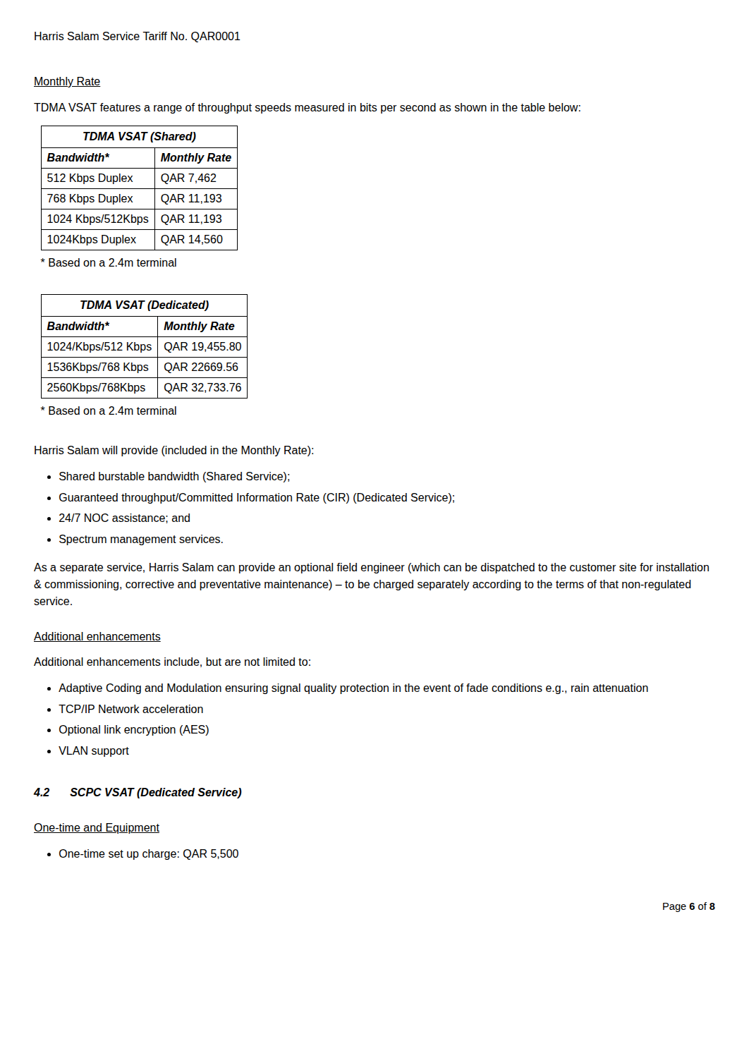Harris Salam Service Tariff No. QAR0001
Monthly Rate
TDMA VSAT features a range of throughput speeds measured in bits per second as shown in the table below:
TDMA VSAT (Shared)
| Bandwidth* | Monthly Rate |
| --- | --- |
| 512 Kbps Duplex | QAR 7,462 |
| 768 Kbps Duplex | QAR 11,193 |
| 1024 Kbps/512Kbps | QAR 11,193 |
| 1024Kbps Duplex | QAR 14,560 |
* Based on a 2.4m terminal
TDMA VSAT (Dedicated)
| Bandwidth* | Monthly Rate |
| --- | --- |
| 1024/Kbps/512 Kbps | QAR 19,455.80 |
| 1536Kbps/768 Kbps | QAR 22669.56 |
| 2560Kbps/768Kbps | QAR 32,733.76 |
* Based on a 2.4m terminal
Harris Salam will provide (included in the Monthly Rate):
Shared burstable bandwidth (Shared Service);
Guaranteed throughput/Committed Information Rate (CIR) (Dedicated Service);
24/7 NOC assistance; and
Spectrum management services.
As a separate service, Harris Salam can provide an optional field engineer (which can be dispatched to the customer site for installation & commissioning, corrective and preventative maintenance) – to be charged separately according to the terms of that non-regulated service.
Additional enhancements
Additional enhancements include, but are not limited to:
Adaptive Coding and Modulation ensuring signal quality protection in the event of fade conditions e.g., rain attenuation
TCP/IP Network acceleration
Optional link encryption (AES)
VLAN support
4.2 SCPC VSAT (Dedicated Service)
One-time and Equipment
One-time set up charge: QAR 5,500
Page 6 of 8